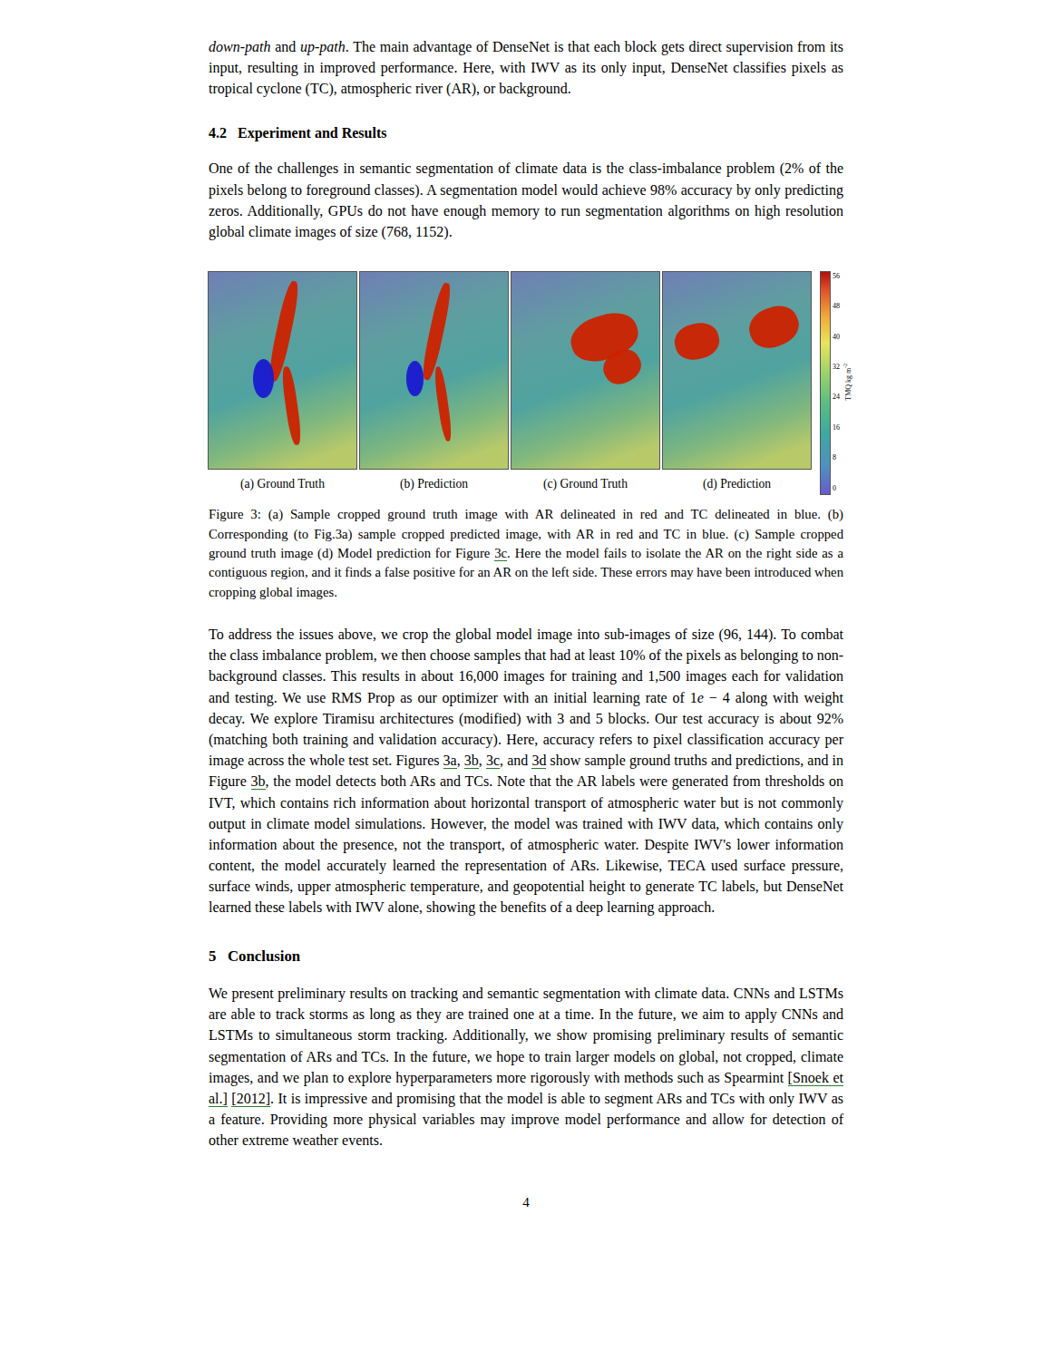down-path and up-path. The main advantage of DenseNet is that each block gets direct supervision from its input, resulting in improved performance. Here, with IWV as its only input, DenseNet classifies pixels as tropical cyclone (TC), atmospheric river (AR), or background.
4.2 Experiment and Results
One of the challenges in semantic segmentation of climate data is the class-imbalance problem (2% of the pixels belong to foreground classes). A segmentation model would achieve 98% accuracy by only predicting zeros. Additionally, GPUs do not have enough memory to run segmentation algorithms on high resolution global climate images of size (768, 1152).
(a) Ground Truth
(b) Prediction
(c) Ground Truth
(d) Prediction
56 48 40 32 24 16 8 0
TMQ kg m-2
Figure 3: (a) Sample cropped ground truth image with AR delineated in red and TC delineated in blue. (b) Corresponding (to Fig.3a) sample cropped predicted image, with AR in red and TC in blue. (c) Sample cropped ground truth image (d) Model prediction for Figure 3c. Here the model fails to isolate the AR on the right side as a contiguous region, and it finds a false positive for an AR on the left side. These errors may have been introduced when cropping global images.
To address the issues above, we crop the global model image into sub-images of size (96, 144). To combat the class imbalance problem, we then choose samples that had at least 10% of the pixels as belonging to non-background classes. This results in about 16,000 images for training and 1,500 images each for validation and testing. We use RMS Prop as our optimizer with an initial learning rate of 1e − 4 along with weight decay. We explore Tiramisu architectures (modified) with 3 and 5 blocks. Our test accuracy is about 92% (matching both training and validation accuracy). Here, accuracy refers to pixel classification accuracy per image across the whole test set. Figures 3a, 3b, 3c, and 3d show sample ground truths and predictions, and in Figure 3b, the model detects both ARs and TCs. Note that the AR labels were generated from thresholds on IVT, which contains rich information about horizontal transport of atmospheric water but is not commonly output in climate model simulations. However, the model was trained with IWV data, which contains only information about the presence, not the transport, of atmospheric water. Despite IWV's lower information content, the model accurately learned the representation of ARs. Likewise, TECA used surface pressure, surface winds, upper atmospheric temperature, and geopotential height to generate TC labels, but DenseNet learned these labels with IWV alone, showing the benefits of a deep learning approach.
5 Conclusion
We present preliminary results on tracking and semantic segmentation with climate data. CNNs and LSTMs are able to track storms as long as they are trained one at a time. In the future, we aim to apply CNNs and LSTMs to simultaneous storm tracking. Additionally, we show promising preliminary results of semantic segmentation of ARs and TCs. In the future, we hope to train larger models on global, not cropped, climate images, and we plan to explore hyperparameters more rigorously with methods such as Spearmint [Snoek et al.] [2012]. It is impressive and promising that the model is able to segment ARs and TCs with only IWV as a feature. Providing more physical variables may improve model performance and allow for detection of other extreme weather events.
4